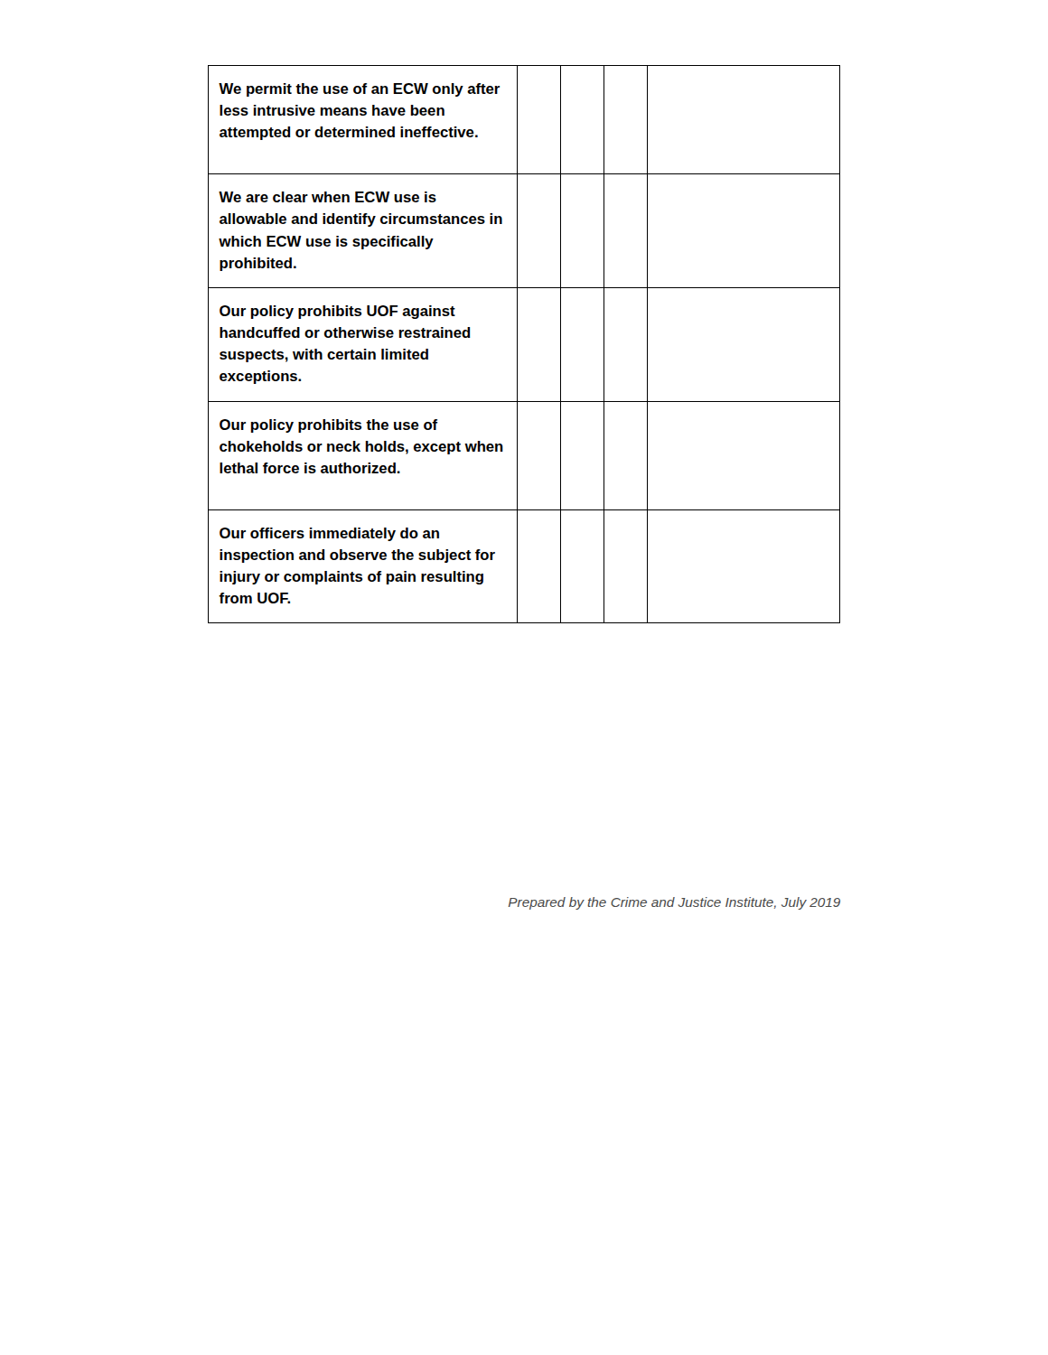| We permit the use of an ECW only after less intrusive means have been attempted or determined ineffective. | | | | |
| We are clear when ECW use is allowable and identify circumstances in which ECW use is specifically prohibited. | | | | |
| Our policy prohibits UOF against handcuffed or otherwise restrained suspects, with certain limited exceptions. | | | | |
| Our policy prohibits the use of chokeholds or neck holds, except when lethal force is authorized. | | | | |
| Our officers immediately do an inspection and observe the subject for injury or complaints of pain resulting from UOF. | | | | |
Prepared by the Crime and Justice Institute, July 2019